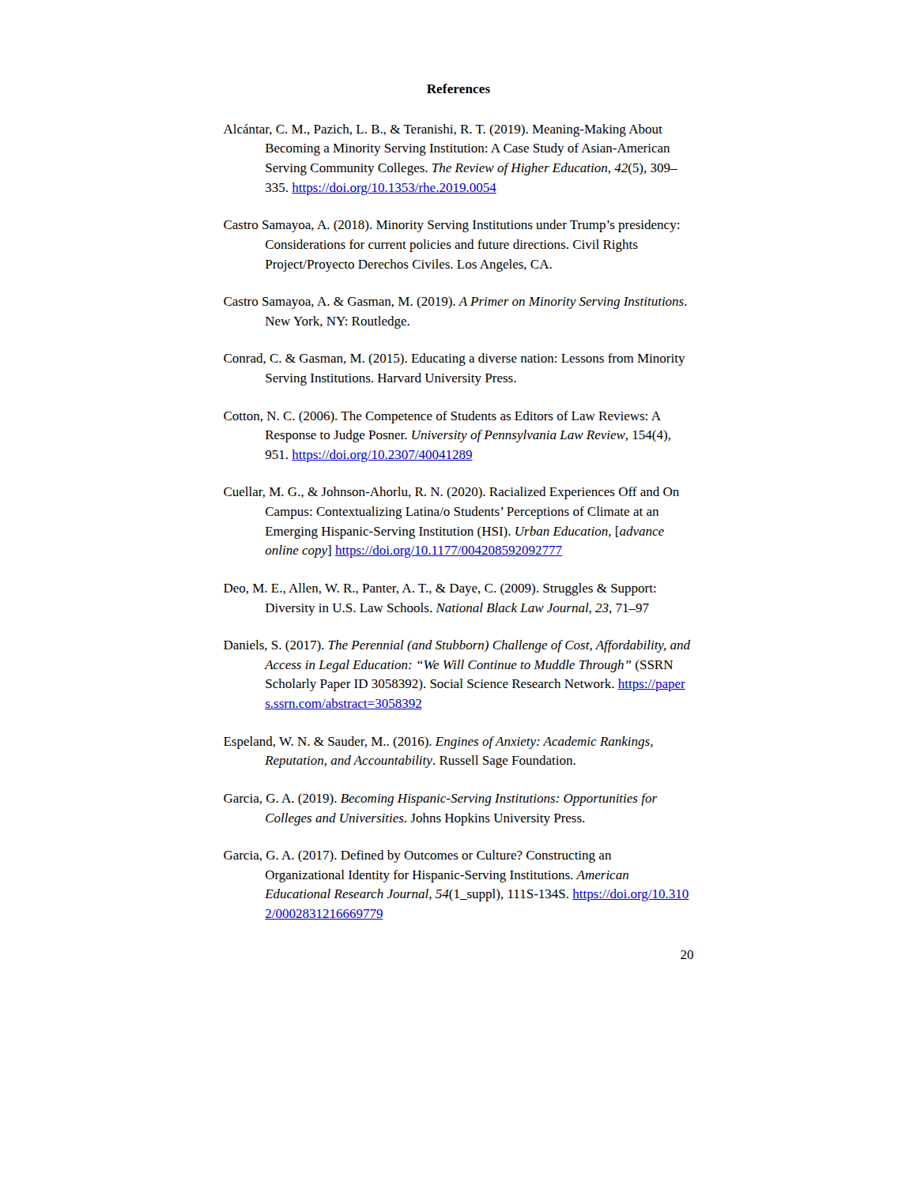References
Alcántar, C. M., Pazich, L. B., & Teranishi, R. T. (2019). Meaning-Making About Becoming a Minority Serving Institution: A Case Study of Asian-American Serving Community Colleges. The Review of Higher Education, 42(5), 309–335. https://doi.org/10.1353/rhe.2019.0054
Castro Samayoa, A. (2018). Minority Serving Institutions under Trump’s presidency: Considerations for current policies and future directions. Civil Rights Project/Proyecto Derechos Civiles. Los Angeles, CA.
Castro Samayoa, A. & Gasman, M. (2019). A Primer on Minority Serving Institutions. New York, NY: Routledge.
Conrad, C. & Gasman, M. (2015). Educating a diverse nation: Lessons from Minority Serving Institutions. Harvard University Press.
Cotton, N. C. (2006). The Competence of Students as Editors of Law Reviews: A Response to Judge Posner. University of Pennsylvania Law Review, 154(4), 951. https://doi.org/10.2307/40041289
Cuellar, M. G., & Johnson-Ahorlu, R. N. (2020). Racialized Experiences Off and On Campus: Contextualizing Latina/o Students’ Perceptions of Climate at an Emerging Hispanic-Serving Institution (HSI). Urban Education, [advance online copy] https://doi.org/10.1177/004208592092777
Deo, M. E., Allen, W. R., Panter, A. T., & Daye, C. (2009). Struggles & Support: Diversity in U.S. Law Schools. National Black Law Journal, 23, 71–97
Daniels, S. (2017). The Perennial (and Stubborn) Challenge of Cost, Affordability, and Access in Legal Education: “We Will Continue to Muddle Through” (SSRN Scholarly Paper ID 3058392). Social Science Research Network. https://papers.ssrn.com/abstract=3058392
Espeland, W. N. & Sauder, M.. (2016). Engines of Anxiety: Academic Rankings, Reputation, and Accountability. Russell Sage Foundation.
Garcia, G. A. (2019). Becoming Hispanic-Serving Institutions: Opportunities for Colleges and Universities. Johns Hopkins University Press.
Garcia, G. A. (2017). Defined by Outcomes or Culture? Constructing an Organizational Identity for Hispanic-Serving Institutions. American Educational Research Journal, 54(1_suppl), 111S-134S. https://doi.org/10.3102/0002831216669779
20